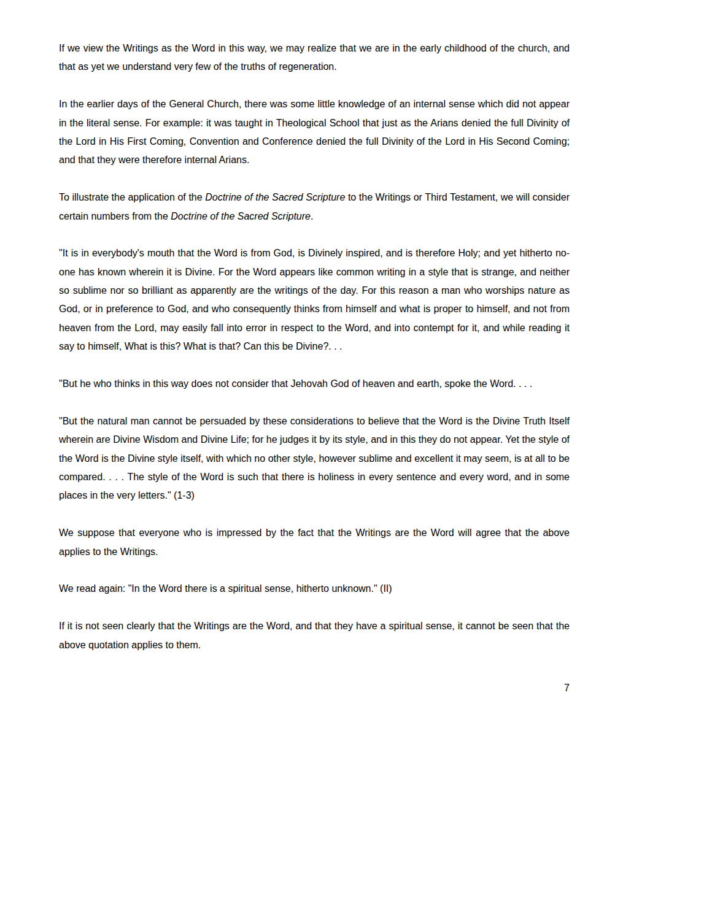If we view the Writings as the Word in this way, we may realize that we are in the early childhood of the church, and that as yet we understand very few of the truths of regeneration.
In the earlier days of the General Church, there was some little knowledge of an internal sense which did not appear in the literal sense. For example: it was taught in Theological School that just as the Arians denied the full Divinity of the Lord in His First Coming, Convention and Conference denied the full Divinity of the Lord in His Second Coming; and that they were therefore internal Arians.
To illustrate the application of the Doctrine of the Sacred Scripture to the Writings or Third Testament, we will consider certain numbers from the Doctrine of the Sacred Scripture.
"It is in everybody's mouth that the Word is from God, is Divinely inspired, and is therefore Holy; and yet hitherto no-one has known wherein it is Divine. For the Word appears like common writing in a style that is strange, and neither so sublime nor so brilliant as apparently are the writings of the day. For this reason a man who worships nature as God, or in preference to God, and who consequently thinks from himself and what is proper to himself, and not from heaven from the Lord, may easily fall into error in respect to the Word, and into contempt for it, and while reading it say to himself, What is this? What is that? Can this be Divine?. . .
"But he who thinks in this way does not consider that Jehovah God of heaven and earth, spoke the Word. . . .
"But the natural man cannot be persuaded by these considerations to believe that the Word is the Divine Truth Itself wherein are Divine Wisdom and Divine Life; for he judges it by its style, and in this they do not appear. Yet the style of the Word is the Divine style itself, with which no other style, however sublime and excellent it may seem, is at all to be compared. . . . The style of the Word is such that there is holiness in every sentence and every word, and in some places in the very letters." (1-3)
We suppose that everyone who is impressed by the fact that the Writings are the Word will agree that the above applies to the Writings.
We read again: "In the Word there is a spiritual sense, hitherto unknown." (II)
If it is not seen clearly that the Writings are the Word, and that they have a spiritual sense, it cannot be seen that the above quotation applies to them.
7